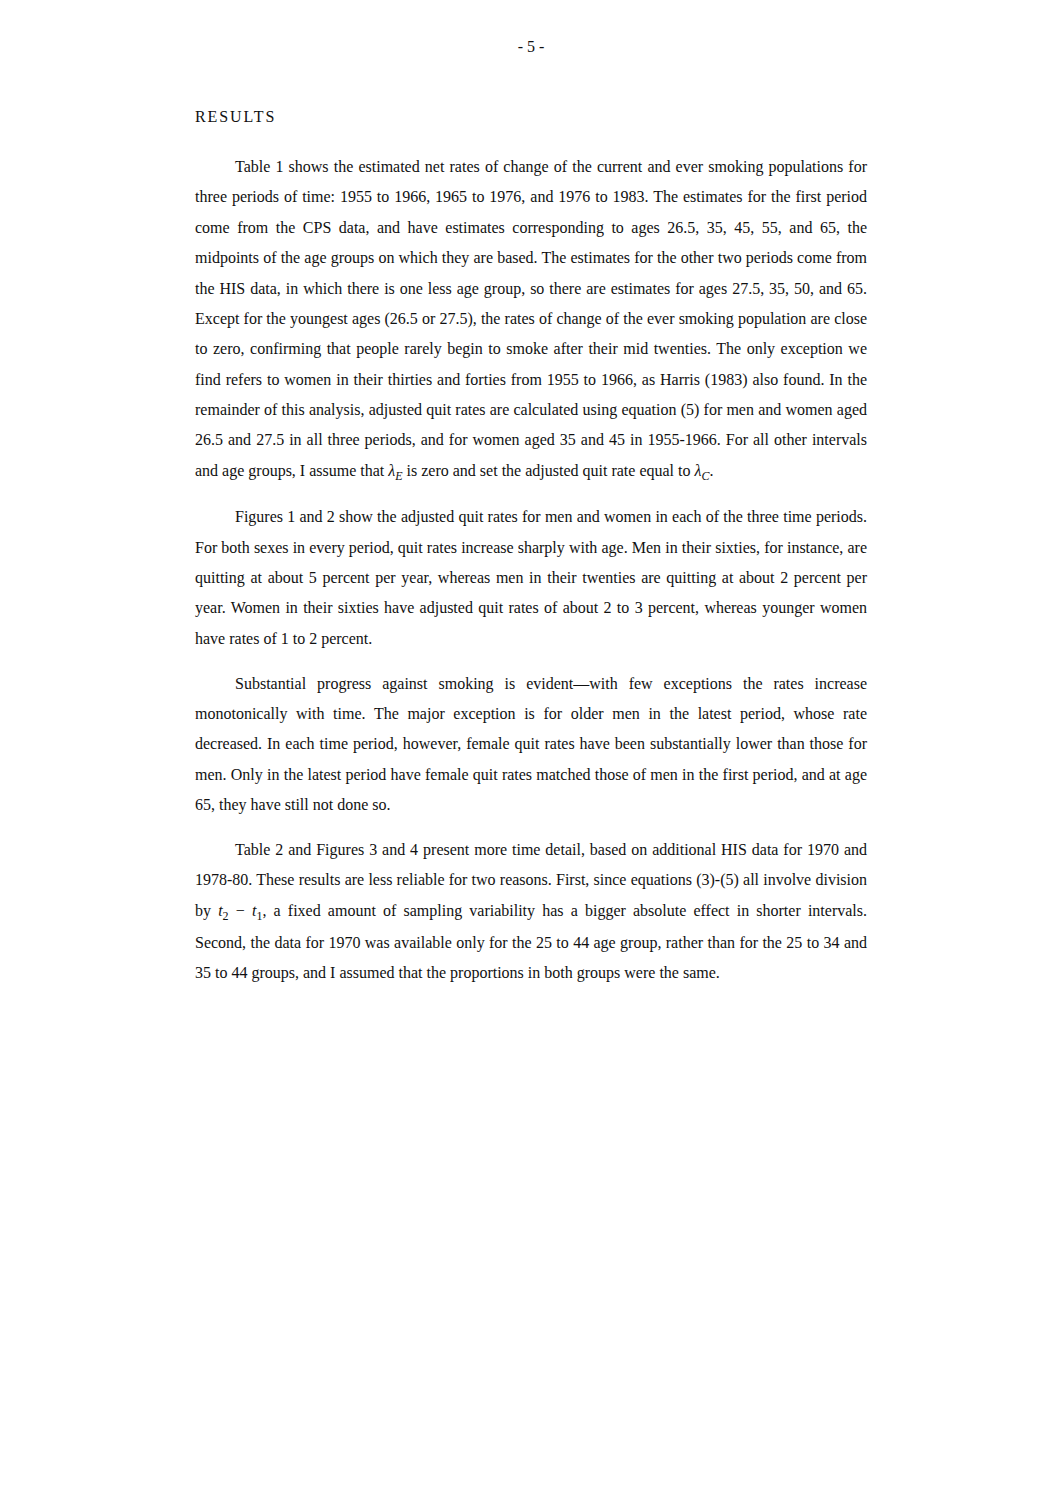- 5 -
RESULTS
Table 1 shows the estimated net rates of change of the current and ever smoking populations for three periods of time: 1955 to 1966, 1965 to 1976, and 1976 to 1983. The estimates for the first period come from the CPS data, and have estimates corresponding to ages 26.5, 35, 45, 55, and 65, the midpoints of the age groups on which they are based. The estimates for the other two periods come from the HIS data, in which there is one less age group, so there are estimates for ages 27.5, 35, 50, and 65. Except for the youngest ages (26.5 or 27.5), the rates of change of the ever smoking population are close to zero, confirming that people rarely begin to smoke after their mid twenties. The only exception we find refers to women in their thirties and forties from 1955 to 1966, as Harris (1983) also found. In the remainder of this analysis, adjusted quit rates are calculated using equation (5) for men and women aged 26.5 and 27.5 in all three periods, and for women aged 35 and 45 in 1955-1966. For all other intervals and age groups, I assume that λE is zero and set the adjusted quit rate equal to λC.
Figures 1 and 2 show the adjusted quit rates for men and women in each of the three time periods. For both sexes in every period, quit rates increase sharply with age. Men in their sixties, for instance, are quitting at about 5 percent per year, whereas men in their twenties are quitting at about 2 percent per year. Women in their sixties have adjusted quit rates of about 2 to 3 percent, whereas younger women have rates of 1 to 2 percent.
Substantial progress against smoking is evident—with few exceptions the rates increase monotonically with time. The major exception is for older men in the latest period, whose rate decreased. In each time period, however, female quit rates have been substantially lower than those for men. Only in the latest period have female quit rates matched those of men in the first period, and at age 65, they have still not done so.
Table 2 and Figures 3 and 4 present more time detail, based on additional HIS data for 1970 and 1978-80. These results are less reliable for two reasons. First, since equations (3)-(5) all involve division by t2 − t1, a fixed amount of sampling variability has a bigger absolute effect in shorter intervals. Second, the data for 1970 was available only for the 25 to 44 age group, rather than for the 25 to 34 and 35 to 44 groups, and I assumed that the proportions in both groups were the same.